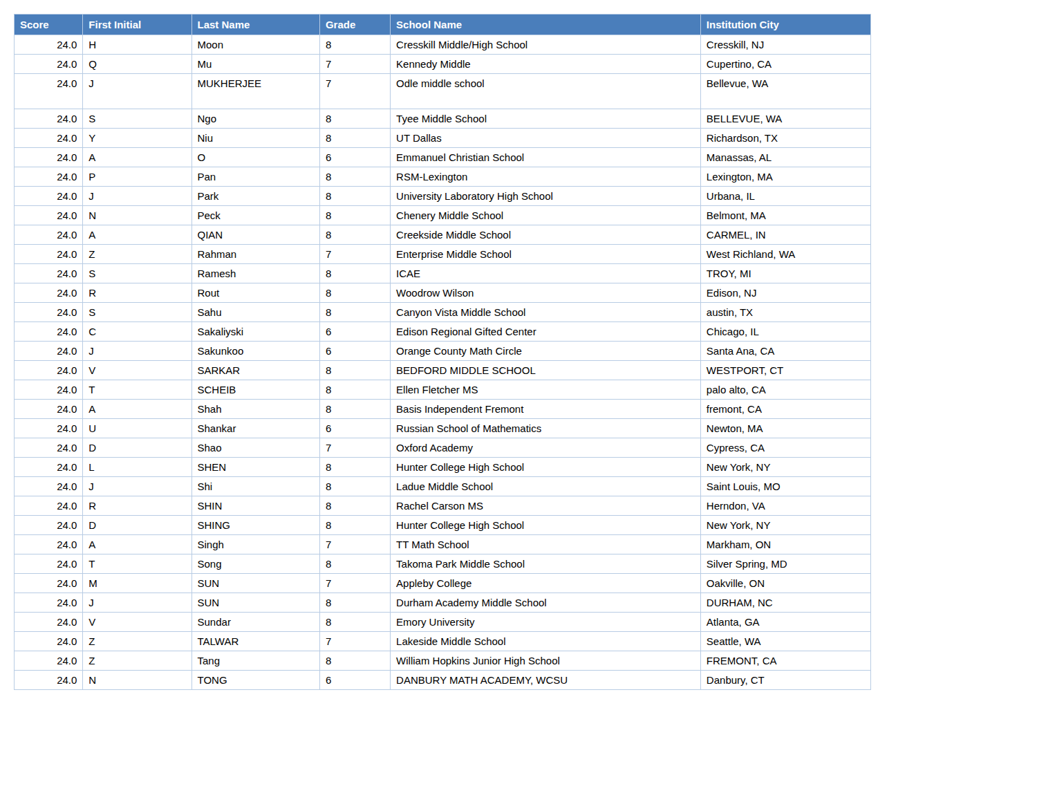| Score | First Initial | Last Name | Grade | School Name | Institution City |
| --- | --- | --- | --- | --- | --- |
| 24.0 | H | Moon | 8 | Cresskill Middle/High School | Cresskill, NJ |
| 24.0 | Q | Mu | 7 | Kennedy Middle | Cupertino, CA |
| 24.0 | J | MUKHERJEE | 7 | Odle middle school | Bellevue, WA |
| 24.0 | S | Ngo | 8 | Tyee Middle School | BELLEVUE, WA |
| 24.0 | Y | Niu | 8 | UT Dallas | Richardson, TX |
| 24.0 | A | O | 6 | Emmanuel Christian School | Manassas, AL |
| 24.0 | P | Pan | 8 | RSM-Lexington | Lexington, MA |
| 24.0 | J | Park | 8 | University Laboratory High School | Urbana, IL |
| 24.0 | N | Peck | 8 | Chenery Middle School | Belmont, MA |
| 24.0 | A | QIAN | 8 | Creekside Middle School | CARMEL, IN |
| 24.0 | Z | Rahman | 7 | Enterprise Middle School | West Richland, WA |
| 24.0 | S | Ramesh | 8 | ICAE | TROY, MI |
| 24.0 | R | Rout | 8 | Woodrow Wilson | Edison, NJ |
| 24.0 | S | Sahu | 8 | Canyon Vista Middle School | austin, TX |
| 24.0 | C | Sakaliyski | 6 | Edison Regional Gifted Center | Chicago, IL |
| 24.0 | J | Sakunkoo | 6 | Orange County Math Circle | Santa Ana, CA |
| 24.0 | V | SARKAR | 8 | BEDFORD MIDDLE SCHOOL | WESTPORT, CT |
| 24.0 | T | SCHEIB | 8 | Ellen Fletcher MS | palo alto, CA |
| 24.0 | A | Shah | 8 | Basis Independent Fremont | fremont, CA |
| 24.0 | U | Shankar | 6 | Russian School of Mathematics | Newton, MA |
| 24.0 | D | Shao | 7 | Oxford Academy | Cypress, CA |
| 24.0 | L | SHEN | 8 | Hunter College High School | New York, NY |
| 24.0 | J | Shi | 8 | Ladue Middle School | Saint Louis, MO |
| 24.0 | R | SHIN | 8 | Rachel Carson MS | Herndon, VA |
| 24.0 | D | SHING | 8 | Hunter College High School | New York, NY |
| 24.0 | A | Singh | 7 | TT Math School | Markham, ON |
| 24.0 | T | Song | 8 | Takoma Park Middle School | Silver Spring, MD |
| 24.0 | M | SUN | 7 | Appleby College | Oakville, ON |
| 24.0 | J | SUN | 8 | Durham Academy Middle School | DURHAM, NC |
| 24.0 | V | Sundar | 8 | Emory University | Atlanta, GA |
| 24.0 | Z | TALWAR | 7 | Lakeside Middle School | Seattle, WA |
| 24.0 | Z | Tang | 8 | William Hopkins Junior High School | FREMONT, CA |
| 24.0 | N | TONG | 6 | DANBURY MATH ACADEMY, WCSU | Danbury, CT |